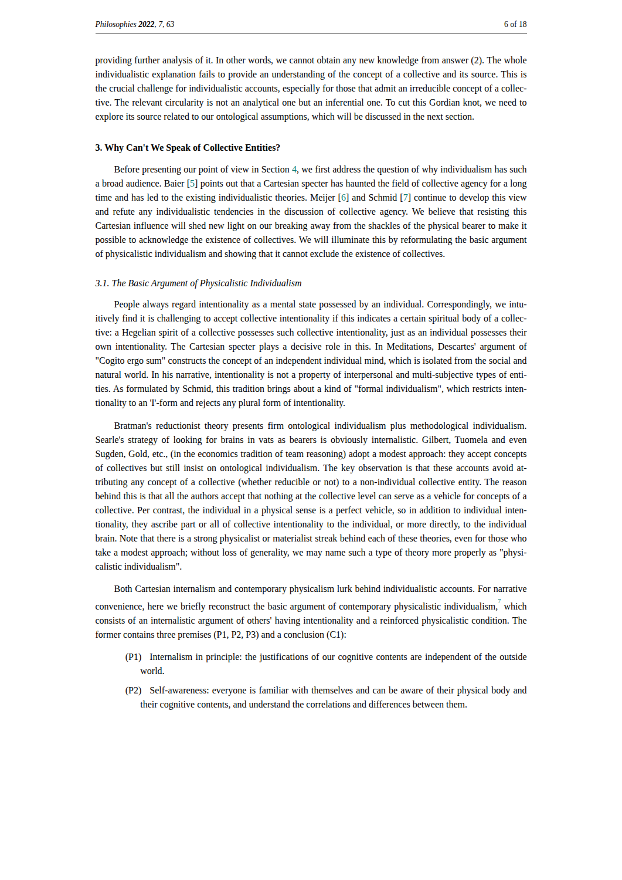Philosophies 2022, 7, 63 6 of 18
providing further analysis of it. In other words, we cannot obtain any new knowledge from answer (2). The whole individualistic explanation fails to provide an understanding of the concept of a collective and its source. This is the crucial challenge for individualistic accounts, especially for those that admit an irreducible concept of a collective. The relevant circularity is not an analytical one but an inferential one. To cut this Gordian knot, we need to explore its source related to our ontological assumptions, which will be discussed in the next section.
3. Why Can't We Speak of Collective Entities?
Before presenting our point of view in Section 4, we first address the question of why individualism has such a broad audience. Baier [5] points out that a Cartesian specter has haunted the field of collective agency for a long time and has led to the existing individualistic theories. Meijer [6] and Schmid [7] continue to develop this view and refute any individualistic tendencies in the discussion of collective agency. We believe that resisting this Cartesian influence will shed new light on our breaking away from the shackles of the physical bearer to make it possible to acknowledge the existence of collectives. We will illuminate this by reformulating the basic argument of physicalistic individualism and showing that it cannot exclude the existence of collectives.
3.1. The Basic Argument of Physicalistic Individualism
People always regard intentionality as a mental state possessed by an individual. Correspondingly, we intuitively find it is challenging to accept collective intentionality if this indicates a certain spiritual body of a collective: a Hegelian spirit of a collective possesses such collective intentionality, just as an individual possesses their own intentionality. The Cartesian specter plays a decisive role in this. In Meditations, Descartes' argument of "Cogito ergo sum" constructs the concept of an independent individual mind, which is isolated from the social and natural world. In his narrative, intentionality is not a property of interpersonal and multi-subjective types of entities. As formulated by Schmid, this tradition brings about a kind of "formal individualism", which restricts intentionality to an 'I'-form and rejects any plural form of intentionality.
Bratman's reductionist theory presents firm ontological individualism plus methodological individualism. Searle's strategy of looking for brains in vats as bearers is obviously internalistic. Gilbert, Tuomela and even Sugden, Gold, etc., (in the economics tradition of team reasoning) adopt a modest approach: they accept concepts of collectives but still insist on ontological individualism. The key observation is that these accounts avoid attributing any concept of a collective (whether reducible or not) to a non-individual collective entity. The reason behind this is that all the authors accept that nothing at the collective level can serve as a vehicle for concepts of a collective. Per contrast, the individual in a physical sense is a perfect vehicle, so in addition to individual intentionality, they ascribe part or all of collective intentionality to the individual, or more directly, to the individual brain. Note that there is a strong physicalist or materialist streak behind each of these theories, even for those who take a modest approach; without loss of generality, we may name such a type of theory more properly as "physicalistic individualism".
Both Cartesian internalism and contemporary physicalism lurk behind individualistic accounts. For narrative convenience, here we briefly reconstruct the basic argument of contemporary physicalistic individualism,7 which consists of an internalistic argument of others' having intentionality and a reinforced physicalistic condition. The former contains three premises (P1, P2, P3) and a conclusion (C1):
(P1) Internalism in principle: the justifications of our cognitive contents are independent of the outside world.
(P2) Self-awareness: everyone is familiar with themselves and can be aware of their physical body and their cognitive contents, and understand the correlations and differences between them.